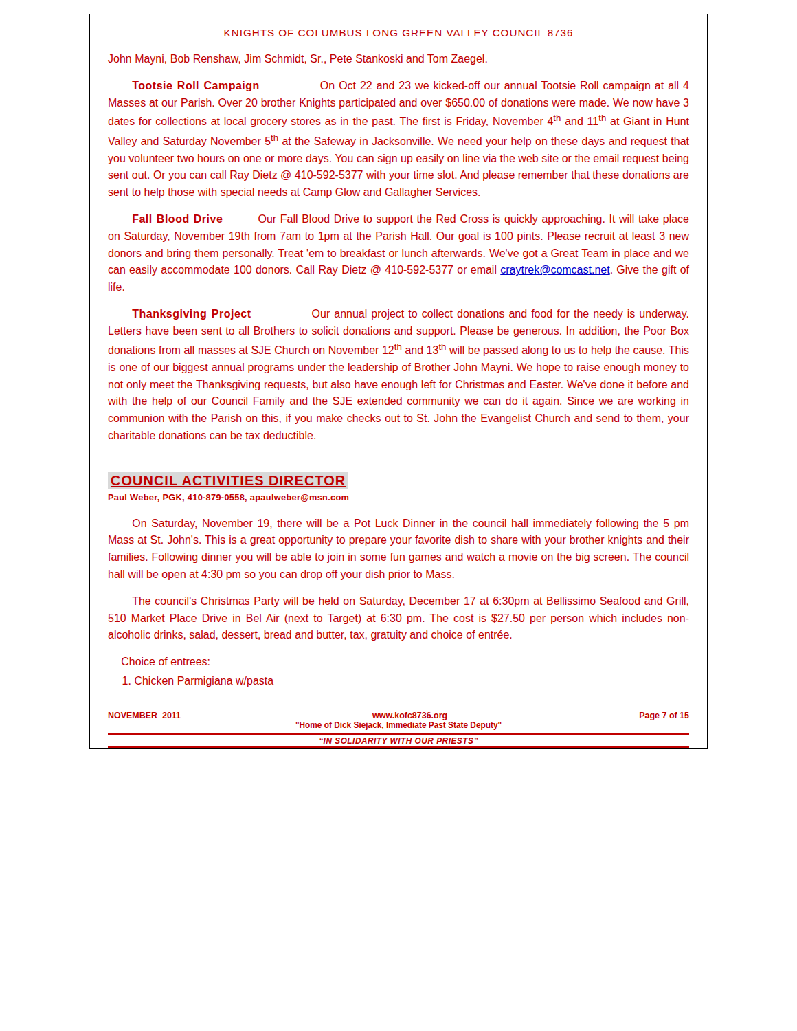KNIGHTS OF COLUMBUS LONG GREEN VALLEY COUNCIL 8736
John Mayni, Bob Renshaw, Jim Schmidt, Sr., Pete Stankoski and Tom Zaegel.
Tootsie Roll Campaign On Oct 22 and 23 we kicked-off our annual Tootsie Roll campaign at all 4 Masses at our Parish. Over 20 brother Knights participated and over $650.00 of donations were made. We now have 3 dates for collections at local grocery stores as in the past. The first is Friday, November 4th and 11th at Giant in Hunt Valley and Saturday November 5th at the Safeway in Jacksonville. We need your help on these days and request that you volunteer two hours on one or more days. You can sign up easily on line via the web site or the email request being sent out. Or you can call Ray Dietz @ 410-592-5377 with your time slot. And please remember that these donations are sent to help those with special needs at Camp Glow and Gallagher Services.
Fall Blood Drive Our Fall Blood Drive to support the Red Cross is quickly approaching. It will take place on Saturday, November 19th from 7am to 1pm at the Parish Hall. Our goal is 100 pints. Please recruit at least 3 new donors and bring them personally. Treat 'em to breakfast or lunch afterwards. We've got a Great Team in place and we can easily accommodate 100 donors. Call Ray Dietz @ 410-592-5377 or email craytrek@comcast.net. Give the gift of life.
Thanksgiving Project Our annual project to collect donations and food for the needy is underway. Letters have been sent to all Brothers to solicit donations and support. Please be generous. In addition, the Poor Box donations from all masses at SJE Church on November 12th and 13th will be passed along to us to help the cause. This is one of our biggest annual programs under the leadership of Brother John Mayni. We hope to raise enough money to not only meet the Thanksgiving requests, but also have enough left for Christmas and Easter. We've done it before and with the help of our Council Family and the SJE extended community we can do it again. Since we are working in communion with the Parish on this, if you make checks out to St. John the Evangelist Church and send to them, your charitable donations can be tax deductible.
COUNCIL ACTIVITIES DIRECTOR
Paul Weber, PGK, 410-879-0558, apaulweber@msn.com
On Saturday, November 19, there will be a Pot Luck Dinner in the council hall immediately following the 5 pm Mass at St. John's. This is a great opportunity to prepare your favorite dish to share with your brother knights and their families. Following dinner you will be able to join in some fun games and watch a movie on the big screen. The council hall will be open at 4:30 pm so you can drop off your dish prior to Mass.
The council's Christmas Party will be held on Saturday, December 17 at 6:30pm at Bellissimo Seafood and Grill, 510 Market Place Drive in Bel Air (next to Target) at 6:30 pm. The cost is $27.50 per person which includes non-alcoholic drinks, salad, dessert, bread and butter, tax, gratuity and choice of entrée.
Choice of entrees:
Chicken Parmigiana w/pasta
NOVEMBER 2011
www.kofc8736.org
Page 7 of 15
"Home of Dick Siejack, Immediate Past State Deputy"
“IN SOLIDARITY WITH OUR PRIESTS”